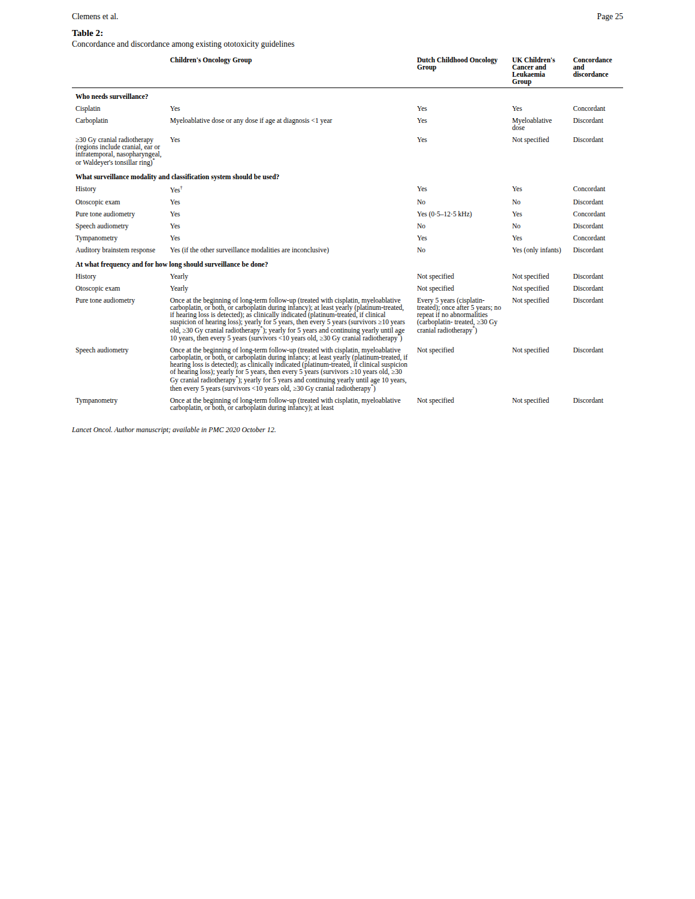Clemens et al. Page 25
Table 2:
Concordance and discordance among existing ototoxicity guidelines
| | Children's Oncology Group | Dutch Childhood Oncology Group | UK Children's Cancer and Leukaemia Group | Concordance and discordance |
| --- | --- | --- | --- | --- |
| Who needs surveillance? |
| Cisplatin | Yes | Yes | Yes | Concordant |
| Carboplatin | Myeloablative dose or any dose if age at diagnosis <1 year | Yes | Myeloablative dose | Discordant |
| ≥30 Gy cranial radiotherapy (regions include cranial, ear or infratemporal, nasopharyngeal, or Waldeyer's tonsillar ring) * | Yes | Yes | Not specified | Discordant |
| What surveillance modality and classification system should be used? |
| History | Yes † | Yes | Yes | Concordant |
| Otoscopic exam | Yes | No | No | Discordant |
| Pure tone audiometry | Yes | Yes (0·5–12·5 kHz) | Yes | Concordant |
| Speech audiometry | Yes | No | No | Discordant |
| Tympanometry | Yes | Yes | Yes | Concordant |
| Auditory brainstem response | Yes (if the other surveillance modalities are inconclusive) | No | Yes (only infants) | Discordant |
| At what frequency and for how long should surveillance be done? |
| History | Yearly | Not specified | Not specified | Discordant |
| Otoscopic exam | Yearly | Not specified | Not specified | Discordant |
| Pure tone audiometry | Once at the beginning of long-term follow-up (treated with cisplatin, myeloablative carboplatin, or both, or carboplatin during infancy); at least yearly (platinum-treated, if hearing loss is detected); as clinically indicated (platinum-treated, if clinical suspicion of hearing loss); yearly for 5 years, then every 5 years (survivors ≥10 years old, ≥30 Gy cranial radiotherapy * ); yearly for 5 years and continuing yearly until age 10 years, then every 5 years (survivors <10 years old, ≥30 Gy cranial radiotherapy * ) | Every 5 years (cisplatin-treated); once after 5 years; no repeat if no abnormalities (carboplatin- treated, ≥30 Gy cranial radiotherapy * ) | Not specified | Discordant |
| Speech audiometry | Once at the beginning of long-term follow-up (treated with cisplatin, myeloablative carboplatin, or both, or carboplatin during infancy; at least yearly (platinum-treated, if hearing loss is detected); as clinically indicated (platinum-treated, if clinical suspicion of hearing loss); yearly for 5 years, then every 5 years (survivors ≥10 years old, ≥30 Gy cranial radiotherapy * ); yearly for 5 years and continuing yearly until age 10 years, then every 5 years (survivors <10 years old, ≥30 Gy cranial radiotherapy * ) | Not specified | Not specified | Discordant |
| Tympanometry | Once at the beginning of long-term follow-up (treated with cisplatin, myeloablative carboplatin, or both, or carboplatin during infancy); at least | Not specified | Not specified | Discordant |
Lancet Oncol. Author manuscript; available in PMC 2020 October 12.